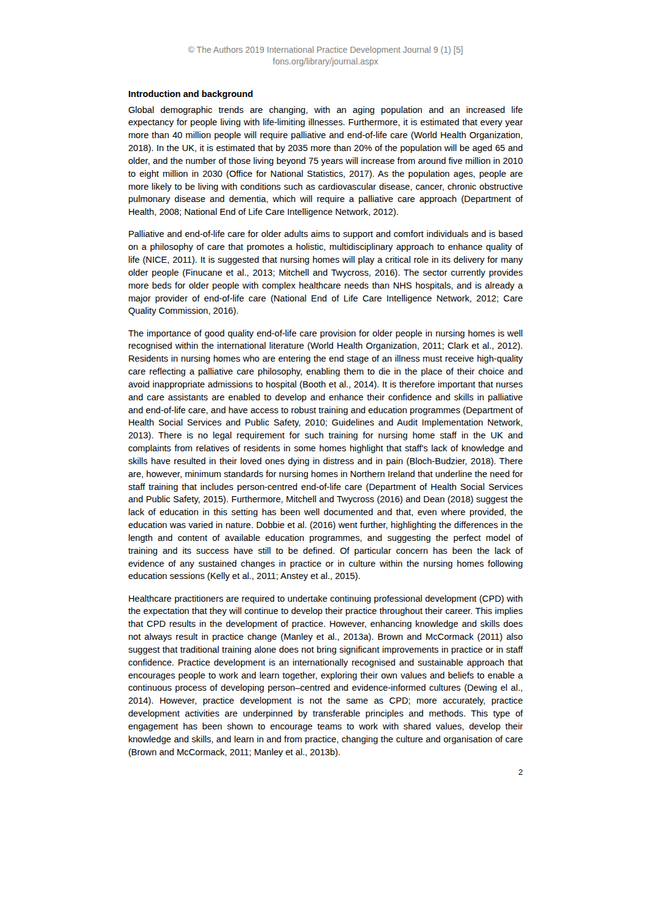© The Authors 2019 International Practice Development Journal 9 (1) [5]
fons.org/library/journal.aspx
Introduction and background
Global demographic trends are changing, with an aging population and an increased life expectancy for people living with life-limiting illnesses. Furthermore, it is estimated that every year more than 40 million people will require palliative and end-of-life care (World Health Organization, 2018). In the UK, it is estimated that by 2035 more than 20% of the population will be aged 65 and older, and the number of those living beyond 75 years will increase from around five million in 2010 to eight million in 2030 (Office for National Statistics, 2017). As the population ages, people are more likely to be living with conditions such as cardiovascular disease, cancer, chronic obstructive pulmonary disease and dementia, which will require a palliative care approach (Department of Health, 2008; National End of Life Care Intelligence Network, 2012).
Palliative and end-of-life care for older adults aims to support and comfort individuals and is based on a philosophy of care that promotes a holistic, multidisciplinary approach to enhance quality of life (NICE, 2011). It is suggested that nursing homes will play a critical role in its delivery for many older people (Finucane et al., 2013; Mitchell and Twycross, 2016). The sector currently provides more beds for older people with complex healthcare needs than NHS hospitals, and is already a major provider of end-of-life care (National End of Life Care Intelligence Network, 2012; Care Quality Commission, 2016).
The importance of good quality end-of-life care provision for older people in nursing homes is well recognised within the international literature (World Health Organization, 2011; Clark et al., 2012). Residents in nursing homes who are entering the end stage of an illness must receive high-quality care reflecting a palliative care philosophy, enabling them to die in the place of their choice and avoid inappropriate admissions to hospital (Booth et al., 2014). It is therefore important that nurses and care assistants are enabled to develop and enhance their confidence and skills in palliative and end-of-life care, and have access to robust training and education programmes (Department of Health Social Services and Public Safety, 2010; Guidelines and Audit Implementation Network, 2013). There is no legal requirement for such training for nursing home staff in the UK and complaints from relatives of residents in some homes highlight that staff's lack of knowledge and skills have resulted in their loved ones dying in distress and in pain (Bloch-Budzier, 2018). There are, however, minimum standards for nursing homes in Northern Ireland that underline the need for staff training that includes person-centred end-of-life care (Department of Health Social Services and Public Safety, 2015). Furthermore, Mitchell and Twycross (2016) and Dean (2018) suggest the lack of education in this setting has been well documented and that, even where provided, the education was varied in nature. Dobbie et al. (2016) went further, highlighting the differences in the length and content of available education programmes, and suggesting the perfect model of training and its success have still to be defined. Of particular concern has been the lack of evidence of any sustained changes in practice or in culture within the nursing homes following education sessions (Kelly et al., 2011; Anstey et al., 2015).
Healthcare practitioners are required to undertake continuing professional development (CPD) with the expectation that they will continue to develop their practice throughout their career. This implies that CPD results in the development of practice. However, enhancing knowledge and skills does not always result in practice change (Manley et al., 2013a). Brown and McCormack (2011) also suggest that traditional training alone does not bring significant improvements in practice or in staff confidence. Practice development is an internationally recognised and sustainable approach that encourages people to work and learn together, exploring their own values and beliefs to enable a continuous process of developing person–centred and evidence-informed cultures (Dewing el al., 2014). However, practice development is not the same as CPD; more accurately, practice development activities are underpinned by transferable principles and methods. This type of engagement has been shown to encourage teams to work with shared values, develop their knowledge and skills, and learn in and from practice, changing the culture and organisation of care (Brown and McCormack, 2011; Manley et al., 2013b).
2